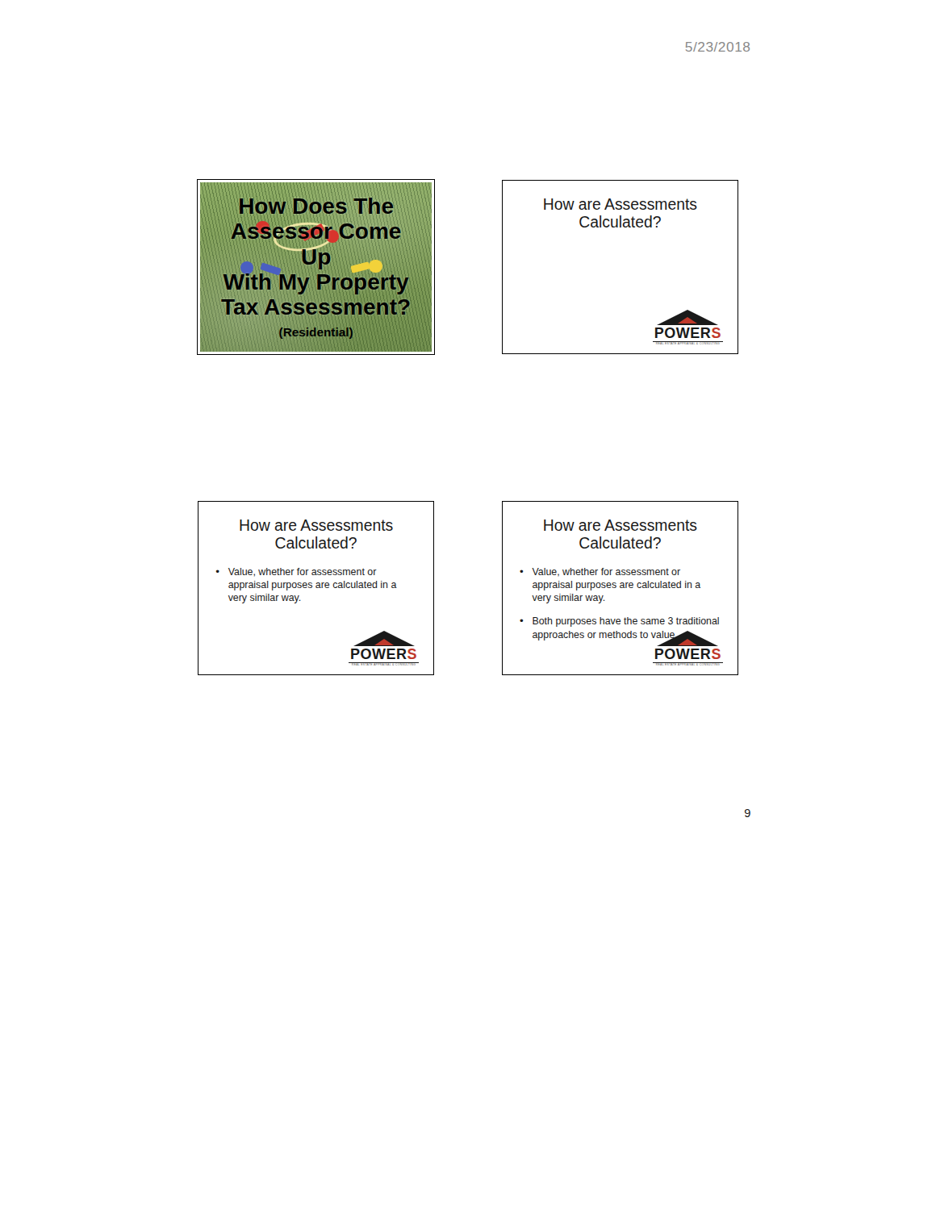5/23/2018
How Does The
Assessor Come Up
With My Property
Tax Assessment?
(Residential)
How are Assessments Calculated?
POWERS
REAL ESTATE APPRAISAL & CONSULTING
How are Assessments Calculated?
Value, whether for assessment or appraisal purposes are calculated in a very similar way.
POWERS
REAL ESTATE APPRAISAL & CONSULTING
How are Assessments Calculated?
Value, whether for assessment or appraisal purposes are calculated in a very similar way.
Both purposes have the same 3 traditional approaches or methods to value.
POWERS
REAL ESTATE APPRAISAL & CONSULTING
9